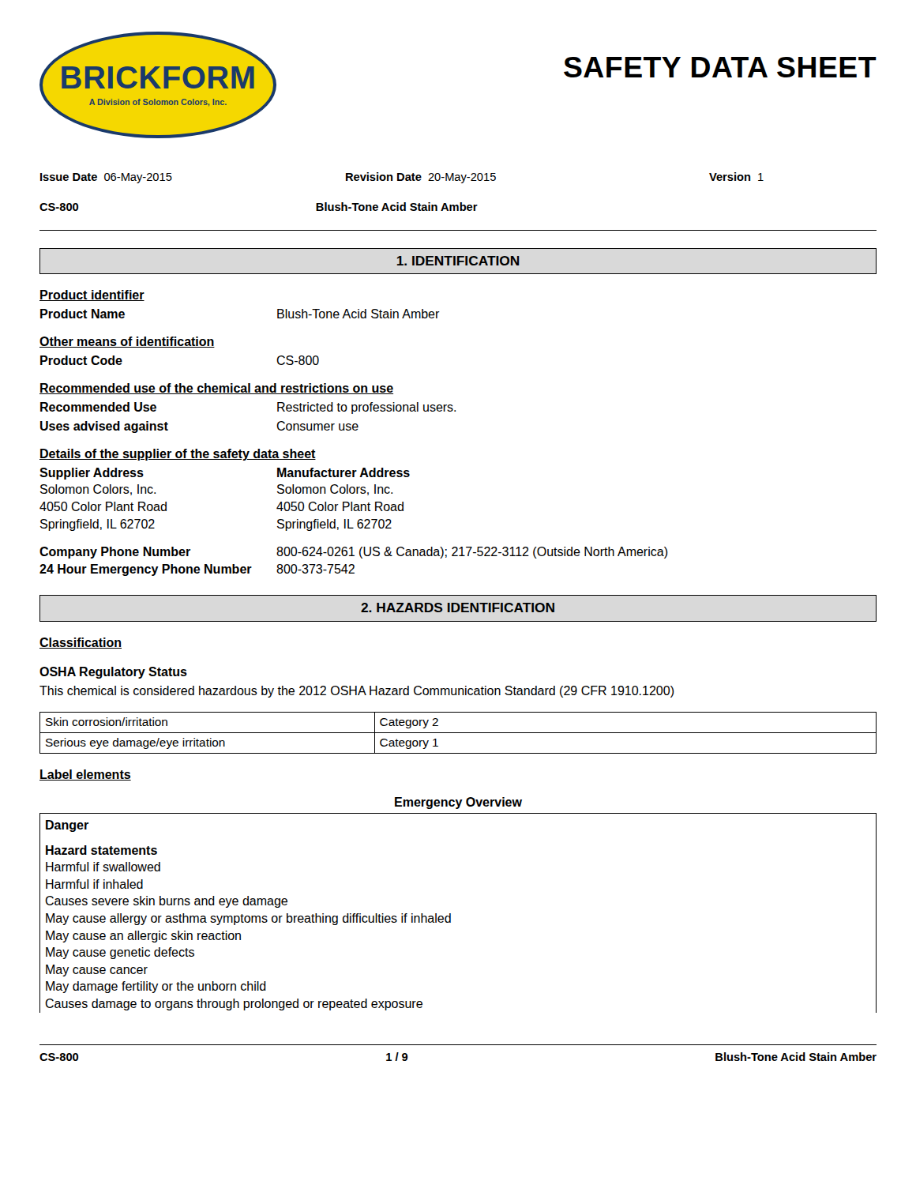BRICKFORM
A Division of Solomon Colors, Inc.
SAFETY DATA SHEET
Issue Date 06-May-2015
Revision Date 20-May-2015
Version 1
CS-800
Blush-Tone Acid Stain Amber
1. IDENTIFICATION
Product identifier
Product Name
Blush-Tone Acid Stain Amber
Other means of identification
Product Code
CS-800
Recommended use of the chemical and restrictions on use
Recommended Use
Restricted to professional users.
Uses advised against
Consumer use
Details of the supplier of the safety data sheet
Supplier Address
Solomon Colors, Inc.
4050 Color Plant Road
Springfield, IL 62702
Manufacturer Address
Solomon Colors, Inc.
4050 Color Plant Road
Springfield, IL 62702
Company Phone Number
800-624-0261 (US & Canada); 217-522-3112 (Outside North America)
24 Hour Emergency Phone Number
800-373-7542
2. HAZARDS IDENTIFICATION
Classification
OSHA Regulatory Status
This chemical is considered hazardous by the 2012 OSHA Hazard Communication Standard (29 CFR 1910.1200)
| Skin corrosion/irritation | Category 2 |
| Serious eye damage/eye irritation | Category 1 |
Label elements
Emergency Overview
Danger
Hazard statements
Harmful if swallowed
Harmful if inhaled
Causes severe skin burns and eye damage
May cause allergy or asthma symptoms or breathing difficulties if inhaled
May cause an allergic skin reaction
May cause genetic defects
May cause cancer
May damage fertility or the unborn child
Causes damage to organs through prolonged or repeated exposure
CS-800
1 / 9
Blush-Tone Acid Stain Amber